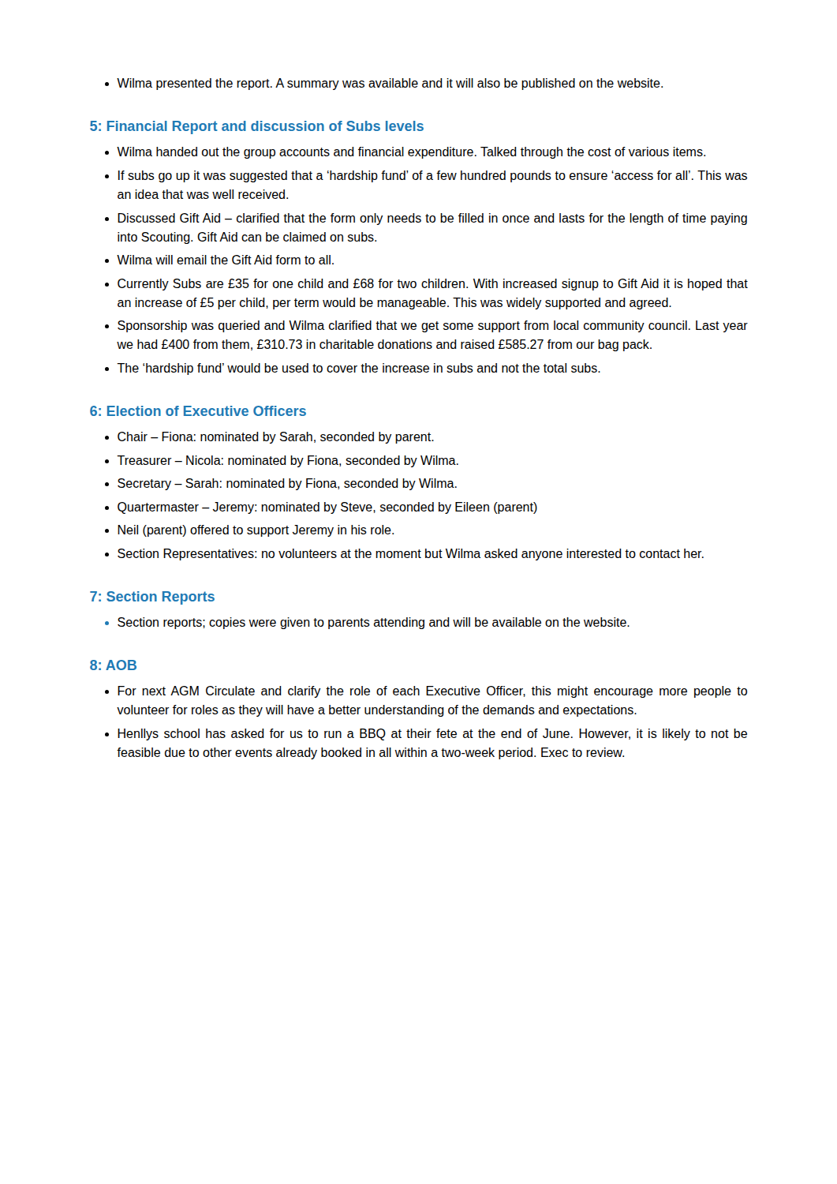Wilma presented the report. A summary was available and it will also be published on the website.
5: Financial Report and discussion of Subs levels
Wilma handed out the group accounts and financial expenditure. Talked through the cost of various items.
If subs go up it was suggested that a ‘hardship fund’ of a few hundred pounds to ensure ‘access for all’. This was an idea that was well received.
Discussed Gift Aid – clarified that the form only needs to be filled in once and lasts for the length of time paying into Scouting. Gift Aid can be claimed on subs.
Wilma will email the Gift Aid form to all.
Currently Subs are £35 for one child and £68 for two children. With increased signup to Gift Aid it is hoped that an increase of £5 per child, per term would be manageable. This was widely supported and agreed.
Sponsorship was queried and Wilma clarified that we get some support from local community council. Last year we had £400 from them, £310.73 in charitable donations and raised £585.27 from our bag pack.
The ‘hardship fund’ would be used to cover the increase in subs and not the total subs.
6: Election of Executive Officers
Chair – Fiona: nominated by Sarah, seconded by parent.
Treasurer – Nicola: nominated by Fiona, seconded by Wilma.
Secretary – Sarah: nominated by Fiona, seconded by Wilma.
Quartermaster – Jeremy: nominated by Steve, seconded by Eileen (parent)
Neil (parent) offered to support Jeremy in his role.
Section Representatives: no volunteers at the moment but Wilma asked anyone interested to contact her.
7: Section Reports
Section reports; copies were given to parents attending and will be available on the website.
8: AOB
For next AGM Circulate and clarify the role of each Executive Officer, this might encourage more people to volunteer for roles as they will have a better understanding of the demands and expectations.
Henllys school has asked for us to run a BBQ at their fete at the end of June. However, it is likely to not be feasible due to other events already booked in all within a two-week period. Exec to review.